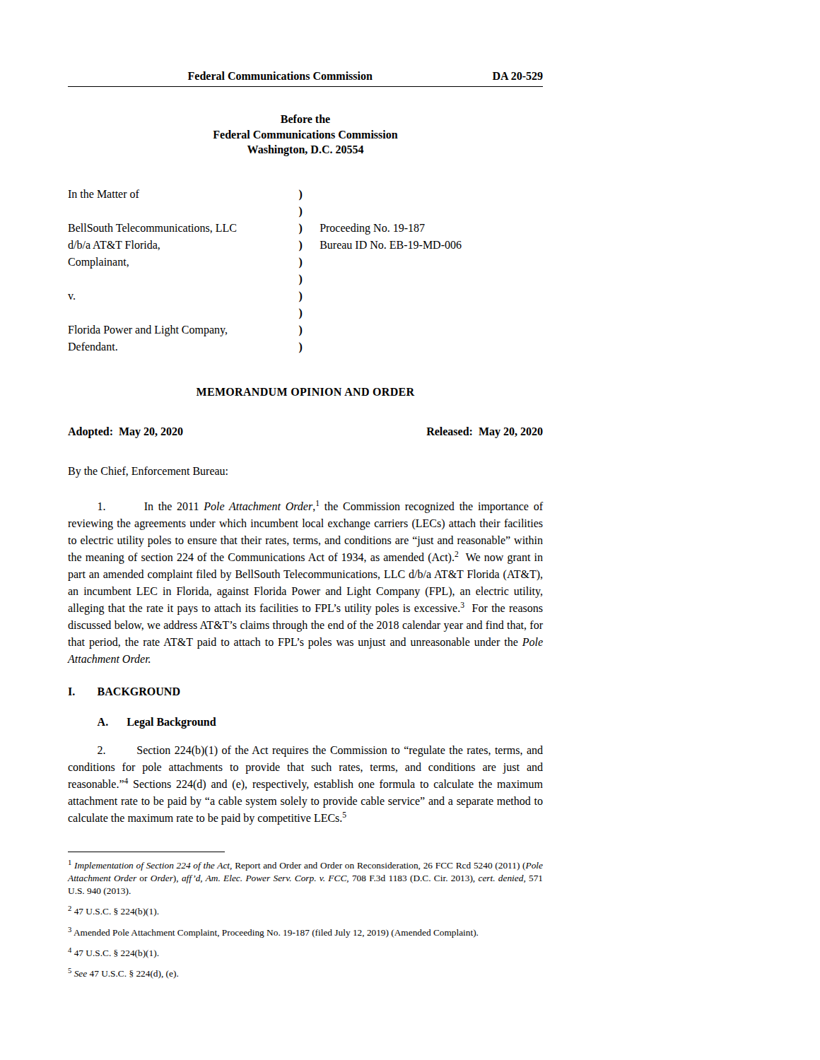Federal Communications Commission
DA 20-529
Before the
Federal Communications Commission
Washington, D.C. 20554
| In the Matter of | ) | |
| | ) | |
| BellSouth Telecommunications, LLC | ) | Proceeding No. 19-187 |
| d/b/a AT&T Florida, | ) | Bureau ID No. EB-19-MD-006 |
| Complainant, | ) | |
| | ) | |
| v. | ) | |
| | ) | |
| Florida Power and Light Company, | ) | |
| Defendant. | ) | |
MEMORANDUM OPINION AND ORDER
Adopted: May 20, 2020 Released: May 20, 2020
By the Chief, Enforcement Bureau:
1. In the 2011 Pole Attachment Order,1 the Commission recognized the importance of reviewing the agreements under which incumbent local exchange carriers (LECs) attach their facilities to electric utility poles to ensure that their rates, terms, and conditions are “just and reasonable” within the meaning of section 224 of the Communications Act of 1934, as amended (Act).2 We now grant in part an amended complaint filed by BellSouth Telecommunications, LLC d/b/a AT&T Florida (AT&T), an incumbent LEC in Florida, against Florida Power and Light Company (FPL), an electric utility, alleging that the rate it pays to attach its facilities to FPL’s utility poles is excessive.3 For the reasons discussed below, we address AT&T’s claims through the end of the 2018 calendar year and find that, for that period, the rate AT&T paid to attach to FPL’s poles was unjust and unreasonable under the Pole Attachment Order.
I. BACKGROUND
A. Legal Background
2. Section 224(b)(1) of the Act requires the Commission to “regulate the rates, terms, and conditions for pole attachments to provide that such rates, terms, and conditions are just and reasonable.”4 Sections 224(d) and (e), respectively, establish one formula to calculate the maximum attachment rate to be paid by “a cable system solely to provide cable service” and a separate method to calculate the maximum rate to be paid by competitive LECs.5
1 Implementation of Section 224 of the Act, Report and Order and Order on Reconsideration, 26 FCC Rcd 5240 (2011) (Pole Attachment Order or Order), aff’d, Am. Elec. Power Serv. Corp. v. FCC, 708 F.3d 1183 (D.C. Cir. 2013), cert. denied, 571 U.S. 940 (2013).
2 47 U.S.C. § 224(b)(1).
3 Amended Pole Attachment Complaint, Proceeding No. 19-187 (filed July 12, 2019) (Amended Complaint).
4 47 U.S.C. § 224(b)(1).
5 See 47 U.S.C. § 224(d), (e).